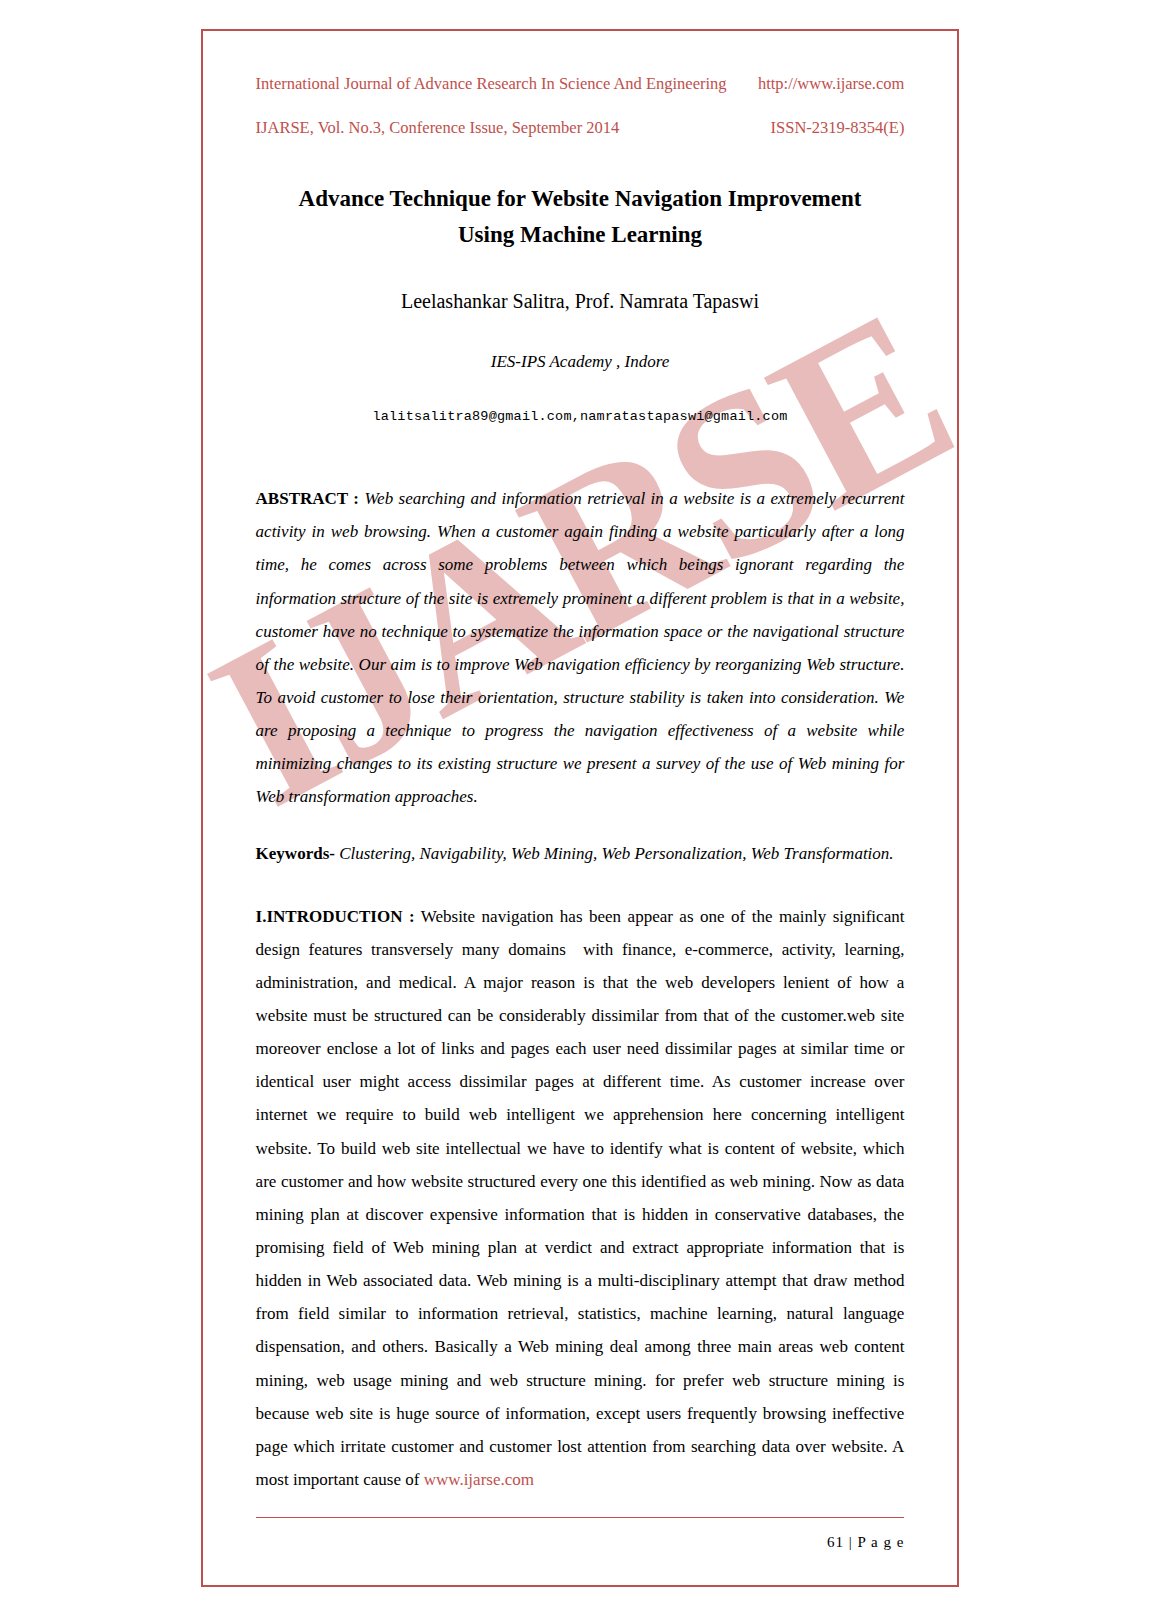IJARSE
International Journal of Advance Research In Science And Engineering
http://www.ijarse.com
IJARSE, Vol. No.3, Conference Issue, September 2014
ISSN-2319-8354(E)
Advance Technique for Website Navigation Improvement Using Machine Learning
Leelashankar Salitra, Prof. Namrata Tapaswi
IES-IPS Academy , Indore
lalitsalitra89@gmail.com,namratastapaswi@gmail.com
ABSTRACT : Web searching and information retrieval in a website is a extremely recurrent activity in web browsing. When a customer again finding a website particularly after a long time, he comes across some problems between which beings ignorant regarding the information structure of the site is extremely prominent a different problem is that in a website, customer have no technique to systematize the information space or the navigational structure of the website. Our aim is to improve Web navigation efficiency by reorganizing Web structure. To avoid customer to lose their orientation, structure stability is taken into consideration. We are proposing a technique to progress the navigation effectiveness of a website while minimizing changes to its existing structure we present a survey of the use of Web mining for Web transformation approaches.
Keywords- Clustering, Navigability, Web Mining, Web Personalization, Web Transformation.
I.INTRODUCTION : Website navigation has been appear as one of the mainly significant design features transversely many domains with finance, e-commerce, activity, learning, administration, and medical. A major reason is that the web developers lenient of how a website must be structured can be considerably dissimilar from that of the customer.web site moreover enclose a lot of links and pages each user need dissimilar pages at similar time or identical user might access dissimilar pages at different time. As customer increase over internet we require to build web intelligent we apprehension here concerning intelligent website. To build web site intellectual we have to identify what is content of website, which are customer and how website structured every one this identified as web mining. Now as data mining plan at discover expensive information that is hidden in conservative databases, the promising field of Web mining plan at verdict and extract appropriate information that is hidden in Web associated data. Web mining is a multi-disciplinary attempt that draw method from field similar to information retrieval, statistics, machine learning, natural language dispensation, and others. Basically a Web mining deal among three main areas web content mining, web usage mining and web structure mining. for prefer web structure mining is because web site is huge source of information, except users frequently browsing ineffective page which irritate customer and customer lost attention from searching data over website. A most important cause of www.ijarse.com
61 | P a g e